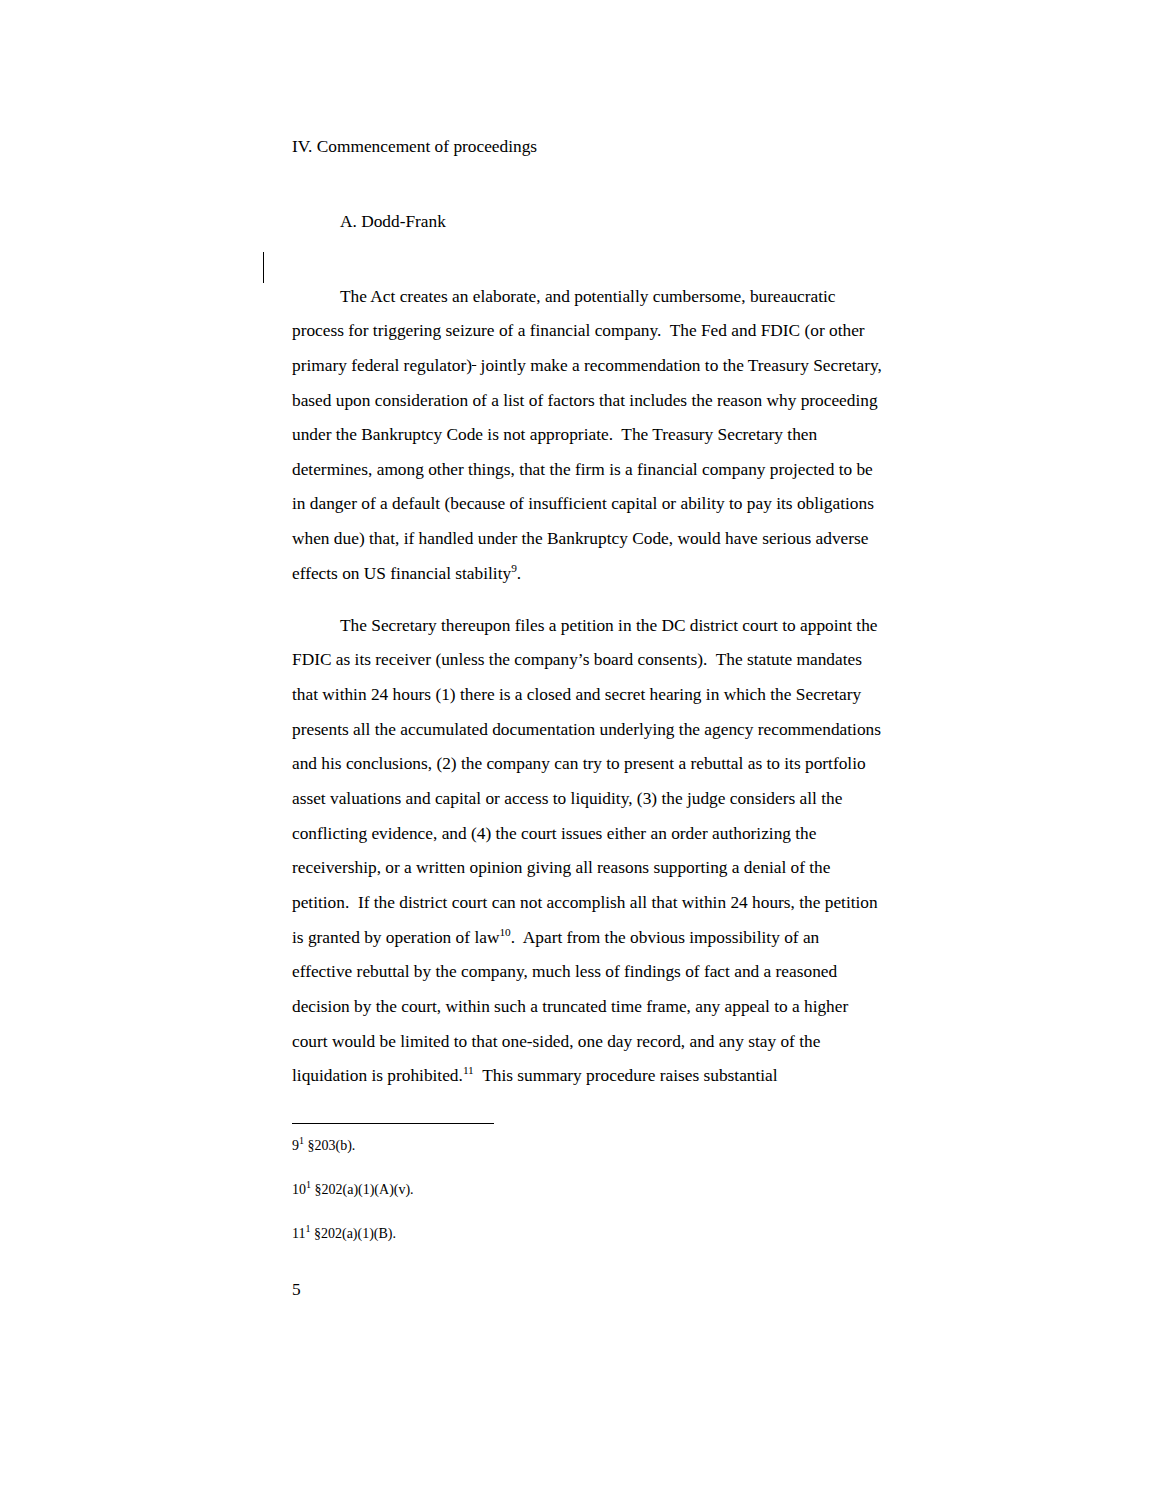IV. Commencement of proceedings
A. Dodd-Frank
The Act creates an elaborate, and potentially cumbersome, bureaucratic process for triggering seizure of a financial company. The Fed and FDIC (or other primary federal regulator) jointly make a recommendation to the Treasury Secretary, based upon consideration of a list of factors that includes the reason why proceeding under the Bankruptcy Code is not appropriate. The Treasury Secretary then determines, among other things, that the firm is a financial company projected to be in danger of a default (because of insufficient capital or ability to pay its obligations when due) that, if handled under the Bankruptcy Code, would have serious adverse effects on US financial stability9.
The Secretary thereupon files a petition in the DC district court to appoint the FDIC as its receiver (unless the company’s board consents). The statute mandates that within 24 hours (1) there is a closed and secret hearing in which the Secretary presents all the accumulated documentation underlying the agency recommendations and his conclusions, (2) the company can try to present a rebuttal as to its portfolio asset valuations and capital or access to liquidity, (3) the judge considers all the conflicting evidence, and (4) the court issues either an order authorizing the receivership, or a written opinion giving all reasons supporting a denial of the petition. If the district court can not accomplish all that within 24 hours, the petition is granted by operation of law10. Apart from the obvious impossibility of an effective rebuttal by the company, much less of findings of fact and a reasoned decision by the court, within such a truncated time frame, any appeal to a higher court would be limited to that one-sided, one day record, and any stay of the liquidation is prohibited.11 This summary procedure raises substantial
91 §203(b).
101 §202(a)(1)(A)(v).
111 §202(a)(1)(B).
5